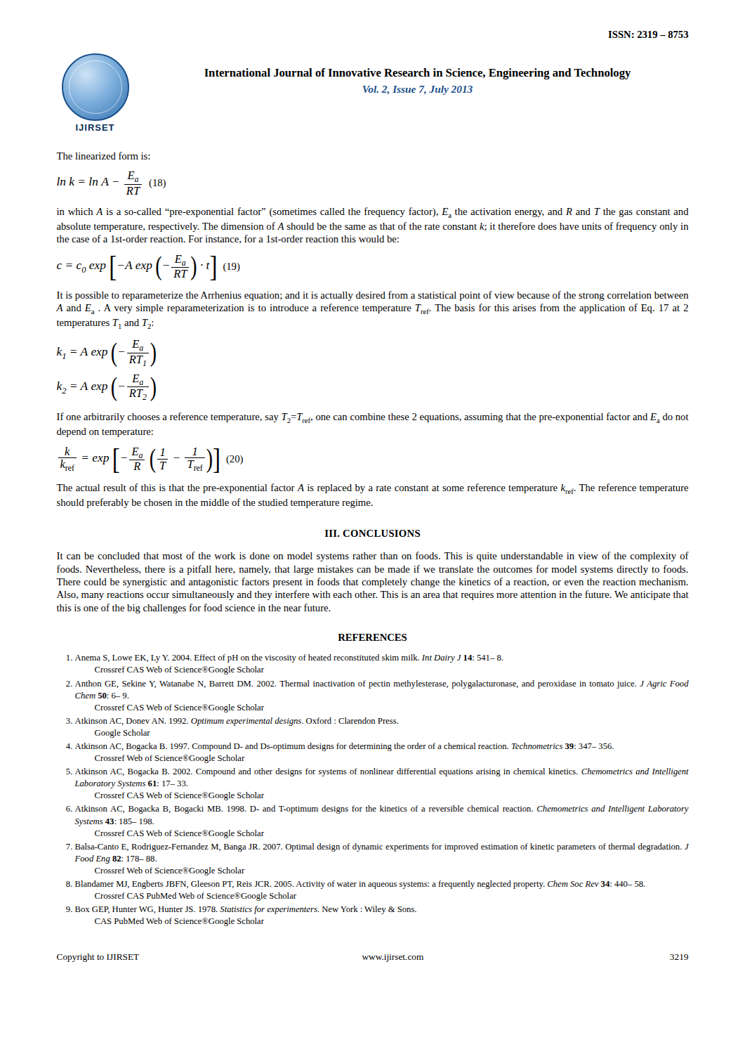ISSN: 2319 – 8753
IJIRSET
International Journal of Innovative Research in Science, Engineering and Technology
Vol. 2, Issue 7, July 2013
The linearized form is:
ln k = ln A − Ea RT (18)
in which A is a so-called “pre-exponential factor” (sometimes called the frequency factor), Ea the activation energy, and R and T the gas constant and absolute temperature, respectively. The dimension of A should be the same as that of the rate constant k; it therefore does have units of frequency only in the case of a 1st-order reaction. For instance, for a 1st-order reaction this would be:
c = c0 exp [−A exp (−Ea RT) · t] (19)
It is possible to reparameterize the Arrhenius equation; and it is actually desired from a statistical point of view because of the strong correlation between A and Ea . A very simple reparameterization is to introduce a reference temperature Tref. The basis for this arises from the application of Eq. 17 at 2 temperatures T1 and T2:
k1 = A exp (−Ea RT1)
k2 = A exp (−Ea RT2)
If one arbitrarily chooses a reference temperature, say T2=Tref, one can combine these 2 equations, assuming that the pre-exponential factor and Ea do not depend on temperature:
kkref = exp [−Ea R (1 T − 1 Tref)] (20)
The actual result of this is that the pre-exponential factor A is replaced by a rate constant at some reference temperature kref. The reference temperature should preferably be chosen in the middle of the studied temperature regime.
III. CONCLUSIONS
It can be concluded that most of the work is done on model systems rather than on foods. This is quite understandable in view of the complexity of foods. Nevertheless, there is a pitfall here, namely, that large mistakes can be made if we translate the outcomes for model systems directly to foods. There could be synergistic and antagonistic factors present in foods that completely change the kinetics of a reaction, or even the reaction mechanism. Also, many reactions occur simultaneously and they interfere with each other. This is an area that requires more attention in the future. We anticipate that this is one of the big challenges for food science in the near future.
REFERENCES
Anema S, Lowe EK, Ly Y. 2004. Effect of pH on the viscosity of heated reconstituted skim milk. Int Dairy J 14: 541– 8. Crossref CAS Web of Science®Google Scholar
Anthon GE, Sekine Y, Watanabe N, Barrett DM. 2002. Thermal inactivation of pectin methylesterase, polygalacturonase, and peroxidase in tomato juice. J Agric Food Chem 50: 6– 9. Crossref CAS Web of Science®Google Scholar
Atkinson AC, Donev AN. 1992. Optimum experimental designs. Oxford : Clarendon Press. Google Scholar
Atkinson AC, Bogacka B. 1997. Compound D- and Ds-optimum designs for determining the order of a chemical reaction. Technometrics 39: 347– 356. Crossref Web of Science®Google Scholar
Atkinson AC, Bogacka B. 2002. Compound and other designs for systems of nonlinear differential equations arising in chemical kinetics. Chemometrics and Intelligent Laboratory Systems 61: 17– 33. Crossref CAS Web of Science®Google Scholar
Atkinson AC, Bogacka B, Bogacki MB. 1998. D- and T-optimum designs for the kinetics of a reversible chemical reaction. Chemometrics and Intelligent Laboratory Systems 43: 185– 198. Crossref CAS Web of Science®Google Scholar
Balsa-Canto E, Rodriguez-Fernandez M, Banga JR. 2007. Optimal design of dynamic experiments for improved estimation of kinetic parameters of thermal degradation. J Food Eng 82: 178– 88. Crossref Web of Science®Google Scholar
Blandamer MJ, Engberts JBFN, Gleeson PT, Reis JCR. 2005. Activity of water in aqueous systems: a frequently neglected property. Chem Soc Rev 34: 440– 58. Crossref CAS PubMed Web of Science®Google Scholar
Box GEP, Hunter WG, Hunter JS. 1978. Statistics for experimenters. New York : Wiley & Sons. CAS PubMed Web of Science®Google Scholar
Copyright to IJIRSET
www.ijirset.com
3219